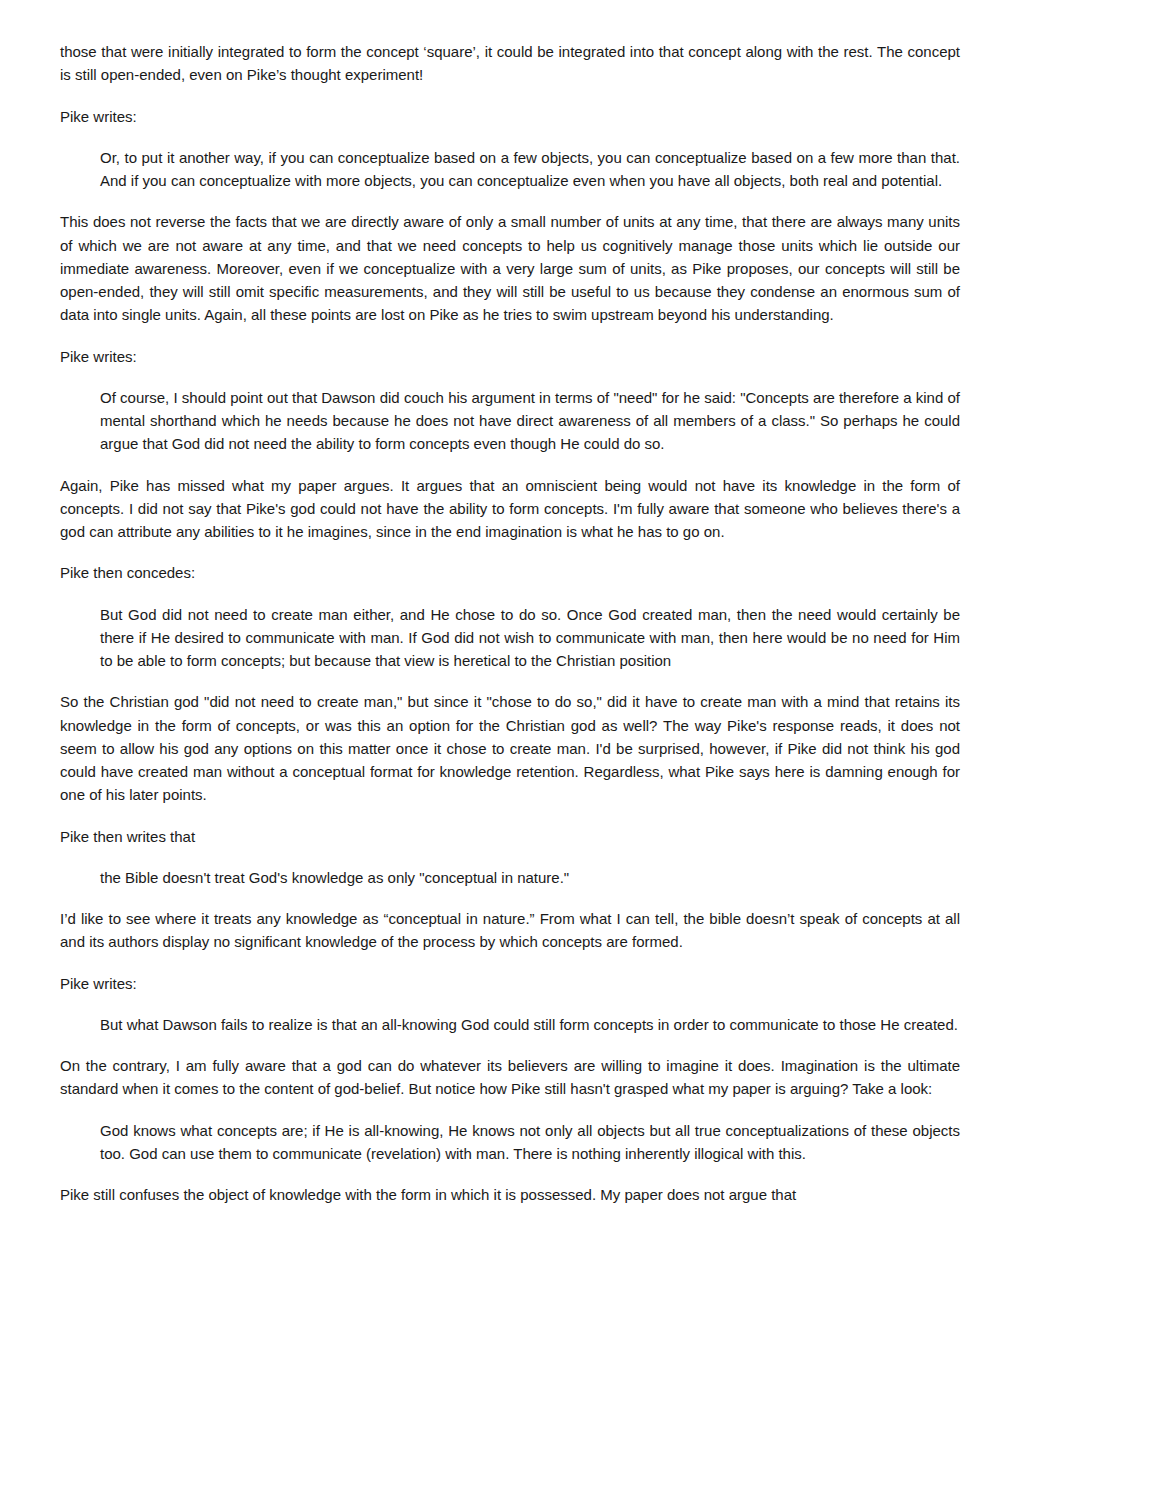those that were initially integrated to form the concept ‘square’, it could be integrated into that concept along with the rest. The concept is still open-ended, even on Pike’s thought experiment!
Pike writes:
Or, to put it another way, if you can conceptualize based on a few objects, you can conceptualize based on a few more than that. And if you can conceptualize with more objects, you can conceptualize even when you have all objects, both real and potential.
This does not reverse the facts that we are directly aware of only a small number of units at any time, that there are always many units of which we are not aware at any time, and that we need concepts to help us cognitively manage those units which lie outside our immediate awareness. Moreover, even if we conceptualize with a very large sum of units, as Pike proposes, our concepts will still be open-ended, they will still omit specific measurements, and they will still be useful to us because they condense an enormous sum of data into single units. Again, all these points are lost on Pike as he tries to swim upstream beyond his understanding.
Pike writes:
Of course, I should point out that Dawson did couch his argument in terms of "need" for he said: "Concepts are therefore a kind of mental shorthand which he needs because he does not have direct awareness of all members of a class." So perhaps he could argue that God did not need the ability to form concepts even though He could do so.
Again, Pike has missed what my paper argues. It argues that an omniscient being would not have its knowledge in the form of concepts. I did not say that Pike's god could not have the ability to form concepts. I'm fully aware that someone who believes there's a god can attribute any abilities to it he imagines, since in the end imagination is what he has to go on.
Pike then concedes:
But God did not need to create man either, and He chose to do so. Once God created man, then the need would certainly be there if He desired to communicate with man. If God did not wish to communicate with man, then here would be no need for Him to be able to form concepts; but because that view is heretical to the Christian position
So the Christian god "did not need to create man," but since it "chose to do so," did it have to create man with a mind that retains its knowledge in the form of concepts, or was this an option for the Christian god as well? The way Pike's response reads, it does not seem to allow his god any options on this matter once it chose to create man. I'd be surprised, however, if Pike did not think his god could have created man without a conceptual format for knowledge retention. Regardless, what Pike says here is damning enough for one of his later points.
Pike then writes that
the Bible doesn't treat God's knowledge as only "conceptual in nature."
I’d like to see where it treats any knowledge as “conceptual in nature.” From what I can tell, the bible doesn’t speak of concepts at all and its authors display no significant knowledge of the process by which concepts are formed.
Pike writes:
But what Dawson fails to realize is that an all-knowing God could still form concepts in order to communicate to those He created.
On the contrary, I am fully aware that a god can do whatever its believers are willing to imagine it does. Imagination is the ultimate standard when it comes to the content of god-belief. But notice how Pike still hasn't grasped what my paper is arguing? Take a look:
God knows what concepts are; if He is all-knowing, He knows not only all objects but all true conceptualizations of these objects too. God can use them to communicate (revelation) with man. There is nothing inherently illogical with this.
Pike still confuses the object of knowledge with the form in which it is possessed. My paper does not argue that